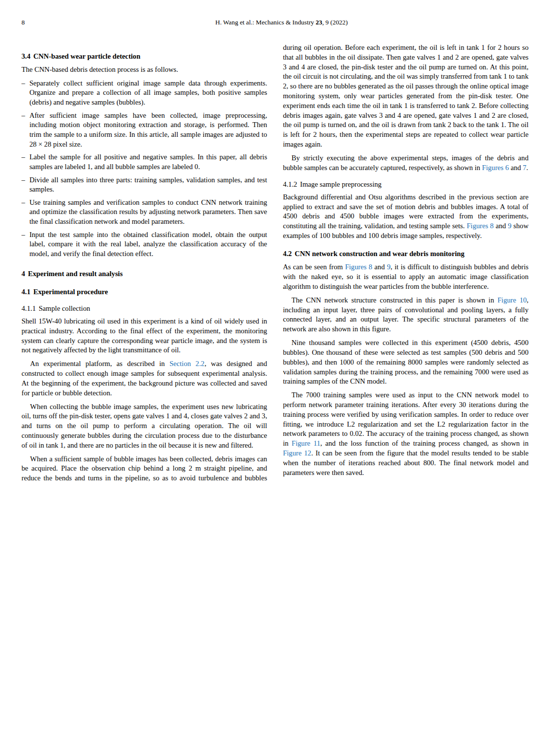8 H. Wang et al.: Mechanics & Industry 23, 9 (2022)
3.4 CNN-based wear particle detection
The CNN-based debris detection process is as follows.
Separately collect sufficient original image sample data through experiments. Organize and prepare a collection of all image samples, both positive samples (debris) and negative samples (bubbles).
After sufficient image samples have been collected, image preprocessing, including motion object monitoring extraction and storage, is performed. Then trim the sample to a uniform size. In this article, all sample images are adjusted to 28 × 28 pixel size.
Label the sample for all positive and negative samples. In this paper, all debris samples are labeled 1, and all bubble samples are labeled 0.
Divide all samples into three parts: training samples, validation samples, and test samples.
Use training samples and verification samples to conduct CNN network training and optimize the classification results by adjusting network parameters. Then save the final classification network and model parameters.
Input the test sample into the obtained classification model, obtain the output label, compare it with the real label, analyze the classification accuracy of the model, and verify the final detection effect.
4 Experiment and result analysis
4.1 Experimental procedure
4.1.1 Sample collection
Shell 15W-40 lubricating oil used in this experiment is a kind of oil widely used in practical industry. According to the final effect of the experiment, the monitoring system can clearly capture the corresponding wear particle image, and the system is not negatively affected by the light transmittance of oil.
An experimental platform, as described in Section 2.2, was designed and constructed to collect enough image samples for subsequent experimental analysis. At the beginning of the experiment, the background picture was collected and saved for particle or bubble detection.
When collecting the bubble image samples, the experiment uses new lubricating oil, turns off the pin-disk tester, opens gate valves 1 and 4, closes gate valves 2 and 3, and turns on the oil pump to perform a circulating operation. The oil will continuously generate bubbles during the circulation process due to the disturbance of oil in tank 1, and there are no particles in the oil because it is new and filtered.
When a sufficient sample of bubble images has been collected, debris images can be acquired. Place the observation chip behind a long 2 m straight pipeline, and reduce the bends and turns in the pipeline, so as to avoid turbulence and bubbles during oil operation. Before each experiment, the oil is left in tank 1 for 2 hours so that all bubbles in the oil dissipate. Then gate valves 1 and 2 are opened, gate valves 3 and 4 are closed, the pin-disk tester and the oil pump are turned on. At this point, the oil circuit is not circulating, and the oil was simply transferred from tank 1 to tank 2, so there are no bubbles generated as the oil passes through the online optical image monitoring system, only wear particles generated from the pin-disk tester. One experiment ends each time the oil in tank 1 is transferred to tank 2. Before collecting debris images again, gate valves 3 and 4 are opened, gate valves 1 and 2 are closed, the oil pump is turned on, and the oil is drawn from tank 2 back to the tank 1. The oil is left for 2 hours, then the experimental steps are repeated to collect wear particle images again.
By strictly executing the above experimental steps, images of the debris and bubble samples can be accurately captured, respectively, as shown in Figures 6 and 7.
4.1.2 Image sample preprocessing
Background differential and Otsu algorithms described in the previous section are applied to extract and save the set of motion debris and bubbles images. A total of 4500 debris and 4500 bubble images were extracted from the experiments, constituting all the training, validation, and testing sample sets. Figures 8 and 9 show examples of 100 bubbles and 100 debris image samples, respectively.
4.2 CNN network construction and wear debris monitoring
As can be seen from Figures 8 and 9, it is difficult to distinguish bubbles and debris with the naked eye, so it is essential to apply an automatic image classification algorithm to distinguish the wear particles from the bubble interference.
The CNN network structure constructed in this paper is shown in Figure 10, including an input layer, three pairs of convolutional and pooling layers, a fully connected layer, and an output layer. The specific structural parameters of the network are also shown in this figure.
Nine thousand samples were collected in this experiment (4500 debris, 4500 bubbles). One thousand of these were selected as test samples (500 debris and 500 bubbles), and then 1000 of the remaining 8000 samples were randomly selected as validation samples during the training process, and the remaining 7000 were used as training samples of the CNN model.
The 7000 training samples were used as input to the CNN network model to perform network parameter training iterations. After every 30 iterations during the training process were verified by using verification samples. In order to reduce over fitting, we introduce L2 regularization and set the L2 regularization factor in the network parameters to 0.02. The accuracy of the training process changed, as shown in Figure 11, and the loss function of the training process changed, as shown in Figure 12. It can be seen from the figure that the model results tended to be stable when the number of iterations reached about 800. The final network model and parameters were then saved.